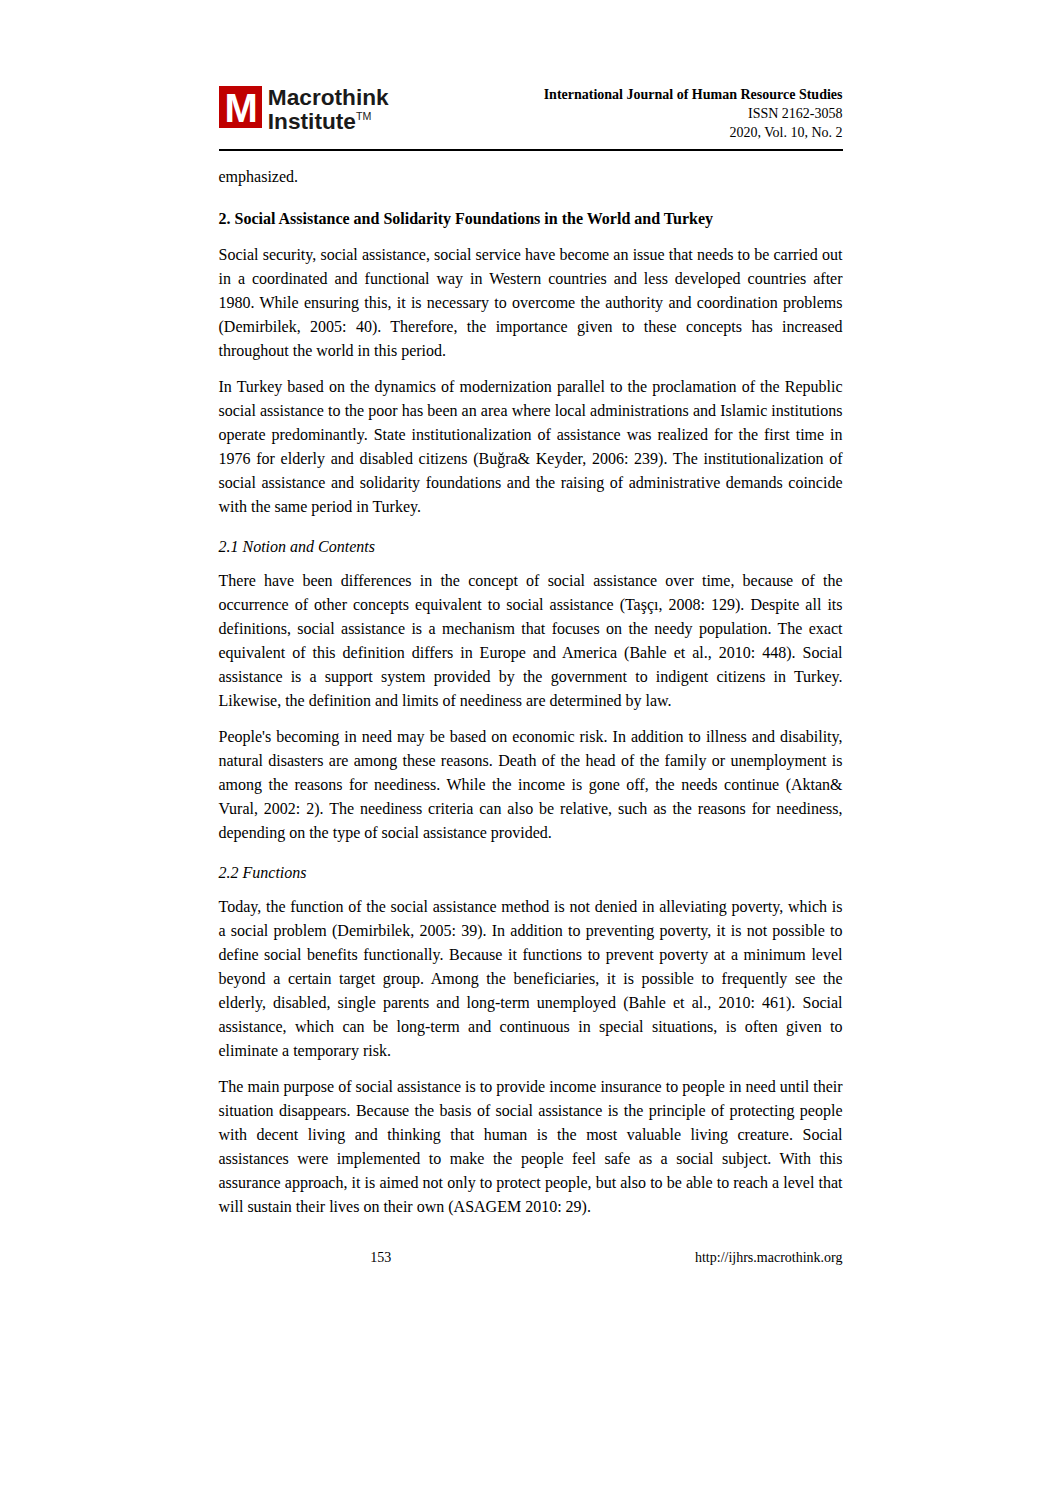M
Macrothink
InstituteTM
International Journal of Human Resource Studies
ISSN 2162-3058
2020, Vol. 10, No. 2
emphasized.
2. Social Assistance and Solidarity Foundations in the World and Turkey
Social security, social assistance, social service have become an issue that needs to be carried out in a coordinated and functional way in Western countries and less developed countries after 1980. While ensuring this, it is necessary to overcome the authority and coordination problems (Demirbilek, 2005: 40). Therefore, the importance given to these concepts has increased throughout the world in this period.
In Turkey based on the dynamics of modernization parallel to the proclamation of the Republic social assistance to the poor has been an area where local administrations and Islamic institutions operate predominantly. State institutionalization of assistance was realized for the first time in 1976 for elderly and disabled citizens (Buğra& Keyder, 2006: 239). The institutionalization of social assistance and solidarity foundations and the raising of administrative demands coincide with the same period in Turkey.
2.1 Notion and Contents
There have been differences in the concept of social assistance over time, because of the occurrence of other concepts equivalent to social assistance (Taşçı, 2008: 129). Despite all its definitions, social assistance is a mechanism that focuses on the needy population. The exact equivalent of this definition differs in Europe and America (Bahle et al., 2010: 448). Social assistance is a support system provided by the government to indigent citizens in Turkey. Likewise, the definition and limits of neediness are determined by law.
People's becoming in need may be based on economic risk. In addition to illness and disability, natural disasters are among these reasons. Death of the head of the family or unemployment is among the reasons for neediness. While the income is gone off, the needs continue (Aktan& Vural, 2002: 2). The neediness criteria can also be relative, such as the reasons for neediness, depending on the type of social assistance provided.
2.2 Functions
Today, the function of the social assistance method is not denied in alleviating poverty, which is a social problem (Demirbilek, 2005: 39). In addition to preventing poverty, it is not possible to define social benefits functionally. Because it functions to prevent poverty at a minimum level beyond a certain target group. Among the beneficiaries, it is possible to frequently see the elderly, disabled, single parents and long-term unemployed (Bahle et al., 2010: 461). Social assistance, which can be long-term and continuous in special situations, is often given to eliminate a temporary risk.
The main purpose of social assistance is to provide income insurance to people in need until their situation disappears. Because the basis of social assistance is the principle of protecting people with decent living and thinking that human is the most valuable living creature. Social assistances were implemented to make the people feel safe as a social subject. With this assurance approach, it is aimed not only to protect people, but also to be able to reach a level that will sustain their lives on their own (ASAGEM 2010: 29).
153 http://ijhrs.macrothink.org